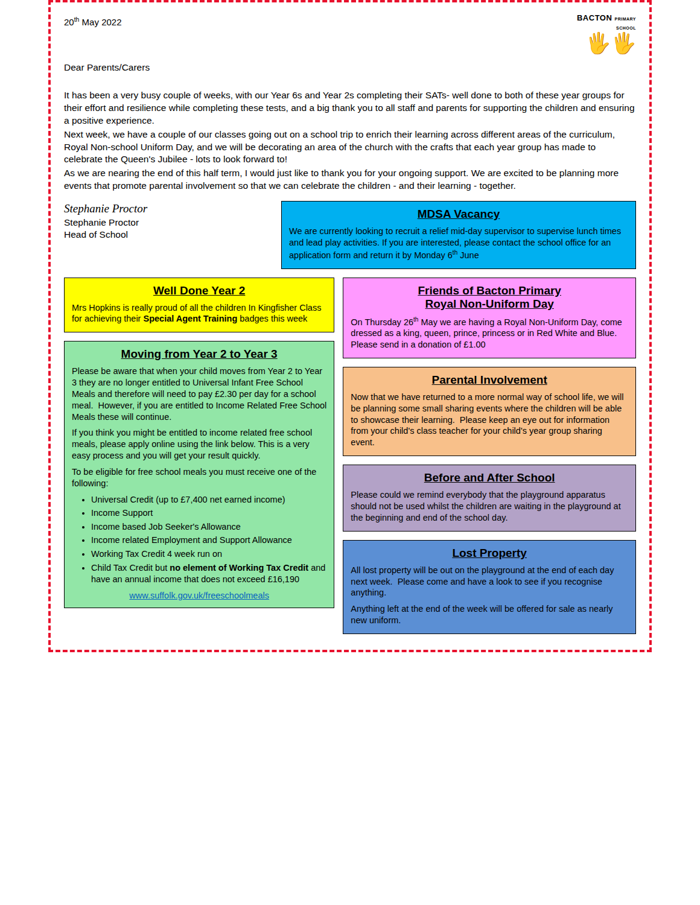20th May 2022
BACTON PRIMARY SCHOOL
🖐️🖐️
Dear Parents/Carers
It has been a very busy couple of weeks, with our Year 6s and Year 2s completing their SATs- well done to both of these year groups for their effort and resilience while completing these tests, and a big thank you to all staff and parents for supporting the children and ensuring a positive experience.
Next week, we have a couple of our classes going out on a school trip to enrich their learning across different areas of the curriculum, Royal Non-school Uniform Day, and we will be decorating an area of the church with the crafts that each year group has made to celebrate the Queen's Jubilee - lots to look forward to!
As we are nearing the end of this half term, I would just like to thank you for your ongoing support. We are excited to be planning more events that promote parental involvement so that we can celebrate the children - and their learning - together.
Stephanie Proctor
Stephanie Proctor
Head of School
MDSA Vacancy
We are currently looking to recruit a relief mid-day supervisor to supervise lunch times and lead play activities. If you are interested, please contact the school office for an application form and return it by Monday 6th June
Well Done Year 2
Mrs Hopkins is really proud of all the children In Kingfisher Class for achieving their Special Agent Training badges this week
Moving from Year 2 to Year 3
Please be aware that when your child moves from Year 2 to Year 3 they are no longer entitled to Universal Infant Free School Meals and therefore will need to pay £2.30 per day for a school meal. However, if you are entitled to Income Related Free School Meals these will continue.
If you think you might be entitled to income related free school meals, please apply online using the link below. This is a very easy process and you will get your result quickly.
To be eligible for free school meals you must receive one of the following:
Universal Credit (up to £7,400 net earned income)
Income Support
Income based Job Seeker's Allowance
Income related Employment and Support Allowance
Working Tax Credit 4 week run on
Child Tax Credit but no element of Working Tax Credit and have an annual income that does not exceed £16,190
www.suffolk.gov.uk/freeschoolmeals
Friends of Bacton Primary
Royal Non-Uniform Day
On Thursday 26th May we are having a Royal Non-Uniform Day, come dressed as a king, queen, prince, princess or in Red White and Blue. Please send in a donation of £1.00
Parental Involvement
Now that we have returned to a more normal way of school life, we will be planning some small sharing events where the children will be able to showcase their learning. Please keep an eye out for information from your child's class teacher for your child's year group sharing event.
Before and After School
Please could we remind everybody that the playground apparatus should not be used whilst the children are waiting in the playground at the beginning and end of the school day.
Lost Property
All lost property will be out on the playground at the end of each day next week. Please come and have a look to see if you recognise anything.
Anything left at the end of the week will be offered for sale as nearly new uniform.